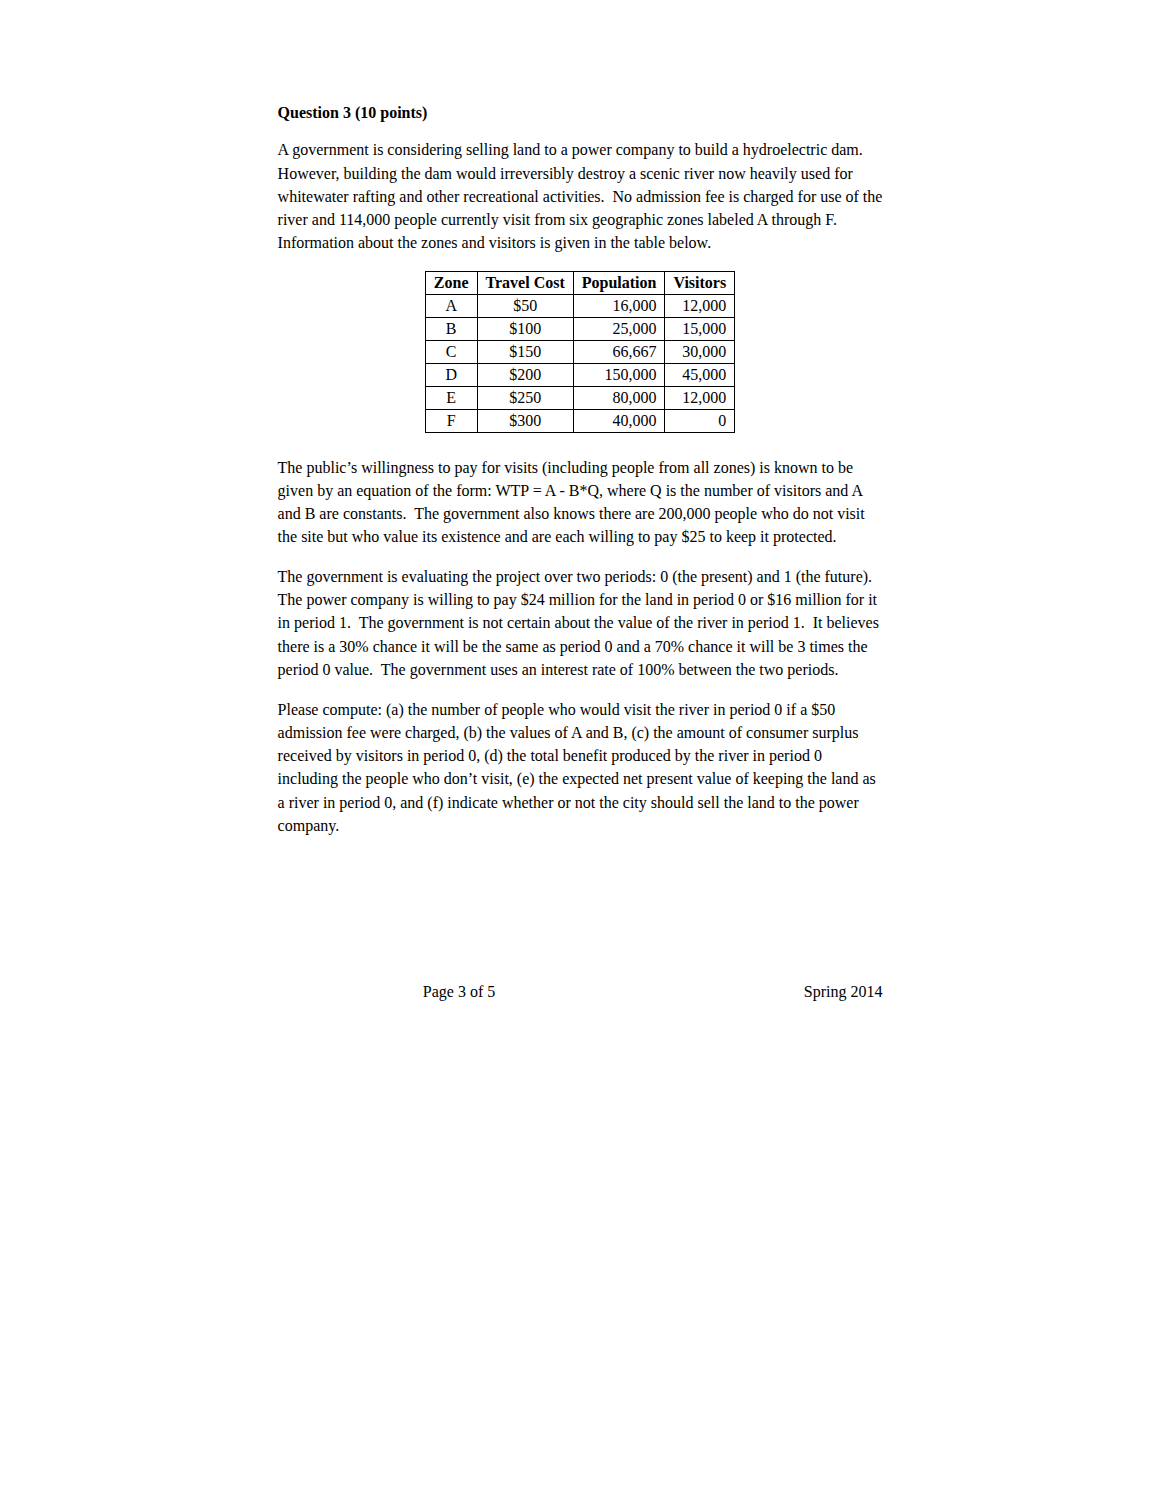Question 3 (10 points)
A government is considering selling land to a power company to build a hydroelectric dam. However, building the dam would irreversibly destroy a scenic river now heavily used for whitewater rafting and other recreational activities. No admission fee is charged for use of the river and 114,000 people currently visit from six geographic zones labeled A through F. Information about the zones and visitors is given in the table below.
| Zone | Travel Cost | Population | Visitors |
| --- | --- | --- | --- |
| A | $50 | 16,000 | 12,000 |
| B | $100 | 25,000 | 15,000 |
| C | $150 | 66,667 | 30,000 |
| D | $200 | 150,000 | 45,000 |
| E | $250 | 80,000 | 12,000 |
| F | $300 | 40,000 | 0 |
The public’s willingness to pay for visits (including people from all zones) is known to be given by an equation of the form: WTP = A - B*Q, where Q is the number of visitors and A and B are constants. The government also knows there are 200,000 people who do not visit the site but who value its existence and are each willing to pay $25 to keep it protected.
The government is evaluating the project over two periods: 0 (the present) and 1 (the future). The power company is willing to pay $24 million for the land in period 0 or $16 million for it in period 1. The government is not certain about the value of the river in period 1. It believes there is a 30% chance it will be the same as period 0 and a 70% chance it will be 3 times the period 0 value. The government uses an interest rate of 100% between the two periods.
Please compute: (a) the number of people who would visit the river in period 0 if a $50 admission fee were charged, (b) the values of A and B, (c) the amount of consumer surplus received by visitors in period 0, (d) the total benefit produced by the river in period 0 including the people who don’t visit, (e) the expected net present value of keeping the land as a river in period 0, and (f) indicate whether or not the city should sell the land to the power company.
Page 3 of 5 Spring 2014